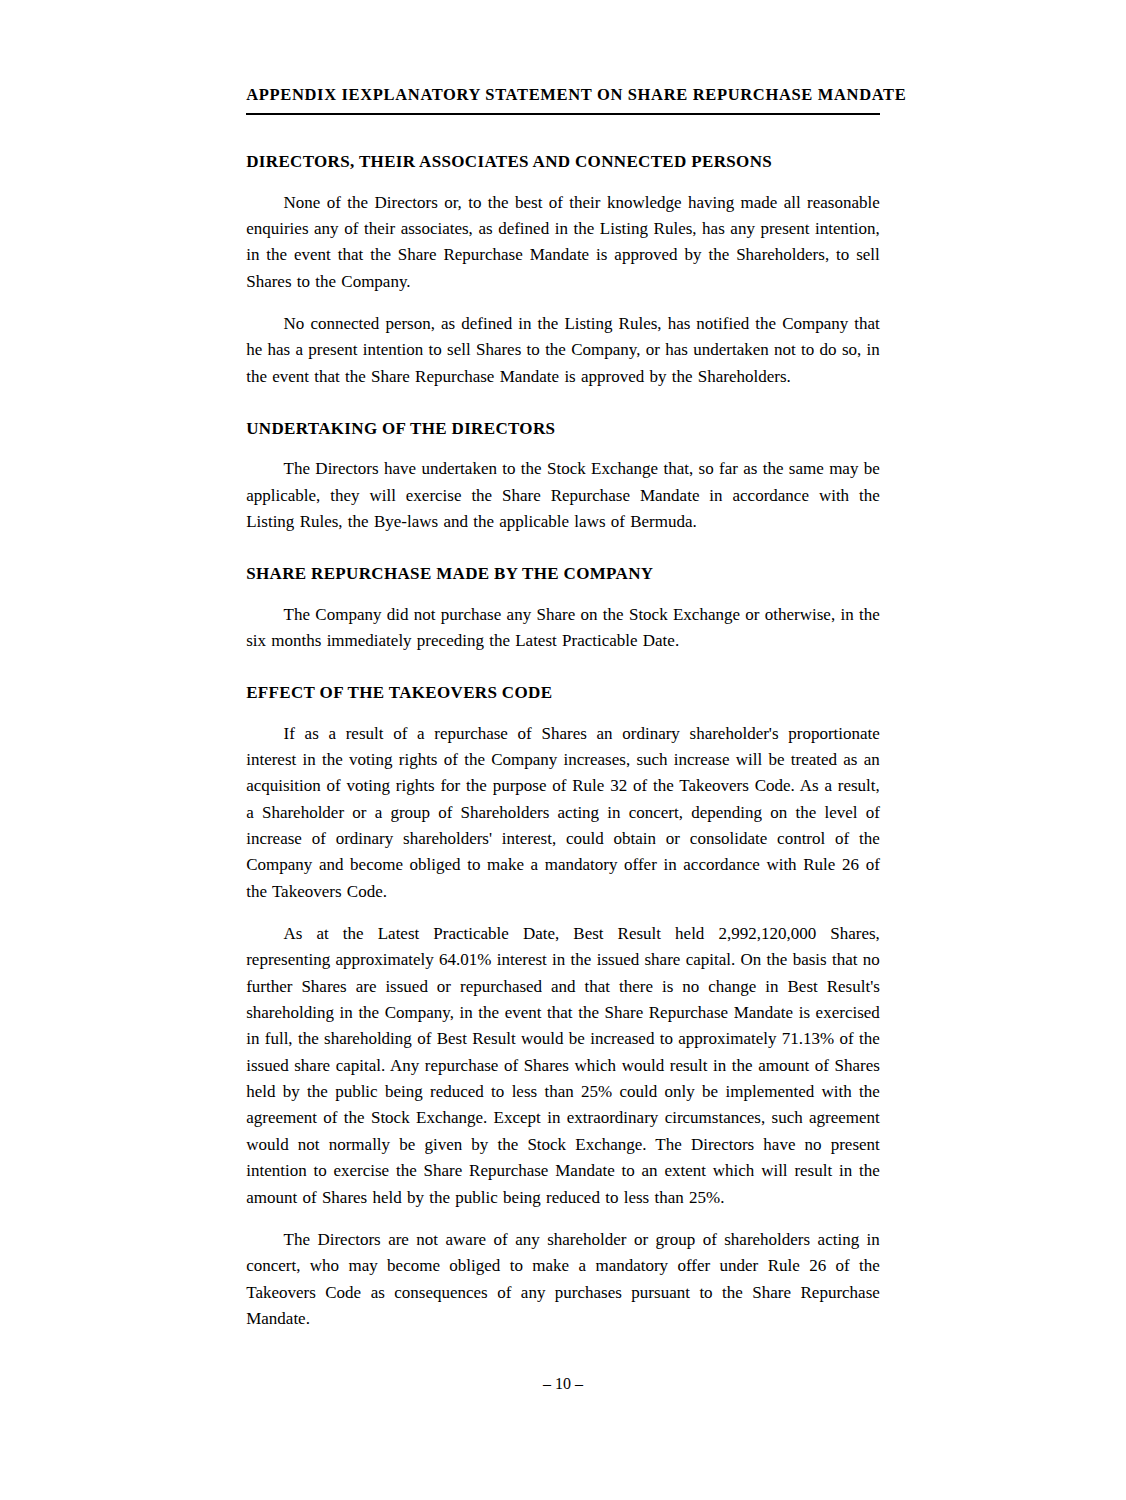APPENDIX I EXPLANATORY STATEMENT ON SHARE REPURCHASE MANDATE
DIRECTORS, THEIR ASSOCIATES AND CONNECTED PERSONS
None of the Directors or, to the best of their knowledge having made all reasonable enquiries any of their associates, as defined in the Listing Rules, has any present intention, in the event that the Share Repurchase Mandate is approved by the Shareholders, to sell Shares to the Company.
No connected person, as defined in the Listing Rules, has notified the Company that he has a present intention to sell Shares to the Company, or has undertaken not to do so, in the event that the Share Repurchase Mandate is approved by the Shareholders.
UNDERTAKING OF THE DIRECTORS
The Directors have undertaken to the Stock Exchange that, so far as the same may be applicable, they will exercise the Share Repurchase Mandate in accordance with the Listing Rules, the Bye-laws and the applicable laws of Bermuda.
SHARE REPURCHASE MADE BY THE COMPANY
The Company did not purchase any Share on the Stock Exchange or otherwise, in the six months immediately preceding the Latest Practicable Date.
EFFECT OF THE TAKEOVERS CODE
If as a result of a repurchase of Shares an ordinary shareholder's proportionate interest in the voting rights of the Company increases, such increase will be treated as an acquisition of voting rights for the purpose of Rule 32 of the Takeovers Code. As a result, a Shareholder or a group of Shareholders acting in concert, depending on the level of increase of ordinary shareholders' interest, could obtain or consolidate control of the Company and become obliged to make a mandatory offer in accordance with Rule 26 of the Takeovers Code.
As at the Latest Practicable Date, Best Result held 2,992,120,000 Shares, representing approximately 64.01% interest in the issued share capital. On the basis that no further Shares are issued or repurchased and that there is no change in Best Result's shareholding in the Company, in the event that the Share Repurchase Mandate is exercised in full, the shareholding of Best Result would be increased to approximately 71.13% of the issued share capital. Any repurchase of Shares which would result in the amount of Shares held by the public being reduced to less than 25% could only be implemented with the agreement of the Stock Exchange. Except in extraordinary circumstances, such agreement would not normally be given by the Stock Exchange. The Directors have no present intention to exercise the Share Repurchase Mandate to an extent which will result in the amount of Shares held by the public being reduced to less than 25%.
The Directors are not aware of any shareholder or group of shareholders acting in concert, who may become obliged to make a mandatory offer under Rule 26 of the Takeovers Code as consequences of any purchases pursuant to the Share Repurchase Mandate.
– 10 –